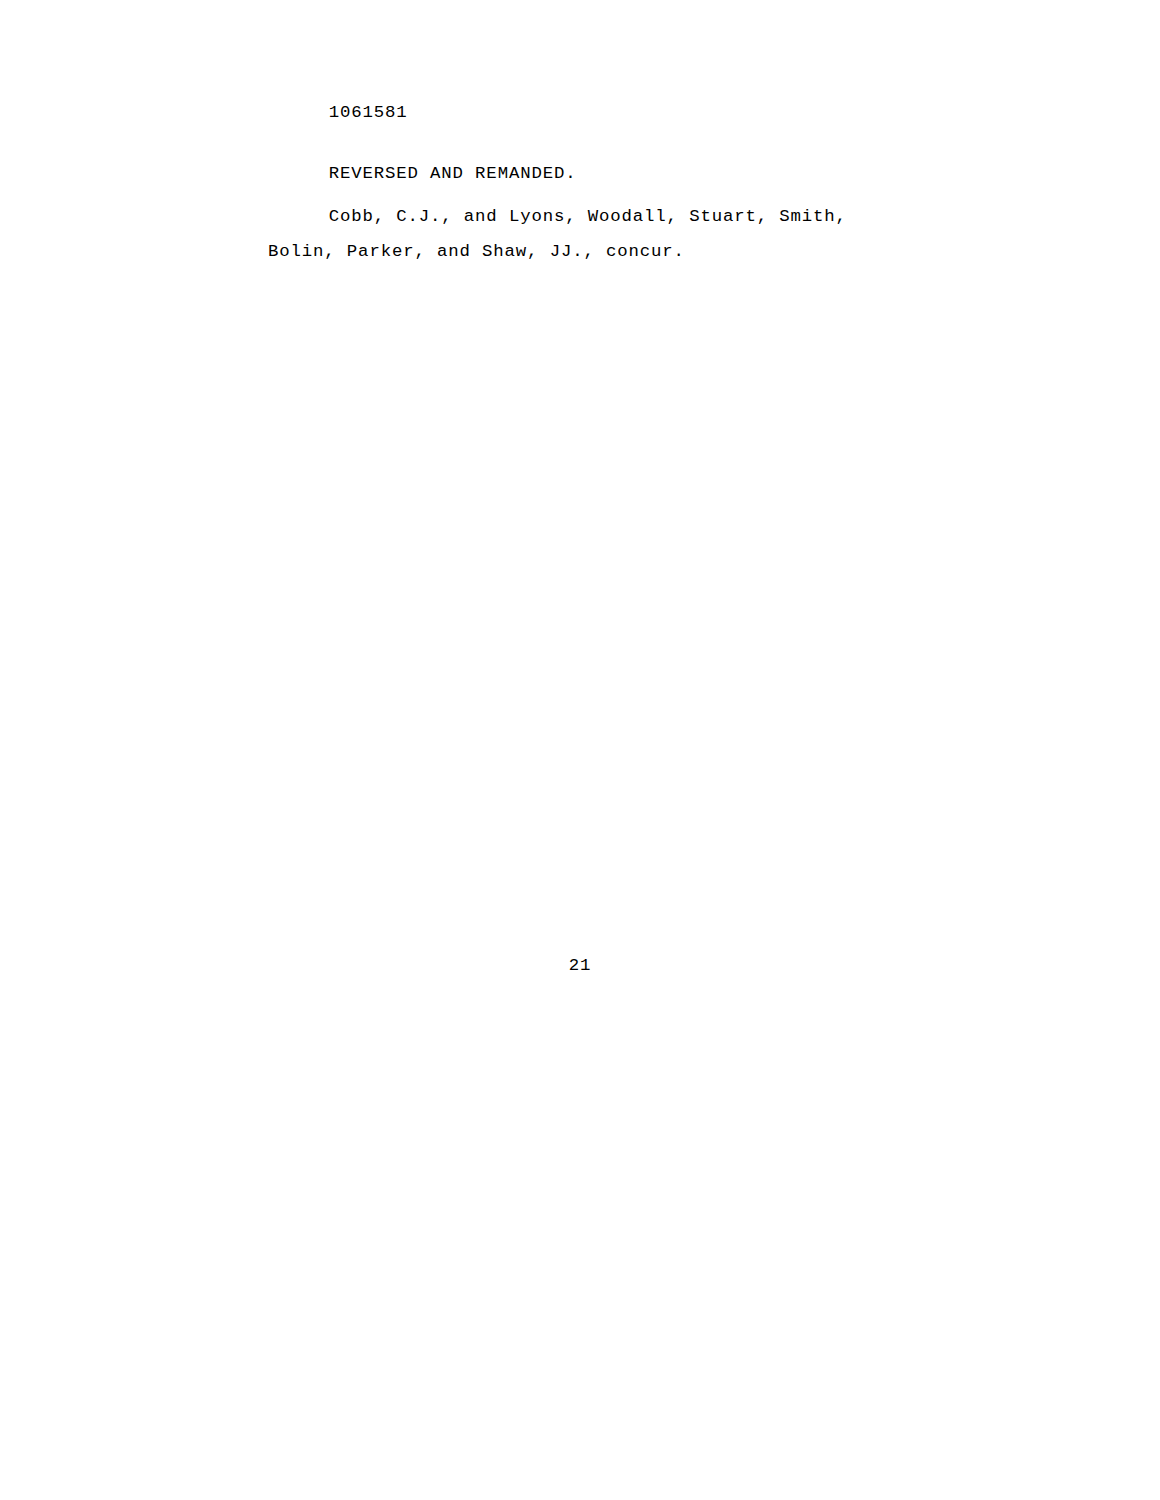1061581
REVERSED AND REMANDED.
Cobb, C.J., and Lyons, Woodall, Stuart, Smith, Bolin, Parker, and Shaw, JJ., concur.
21